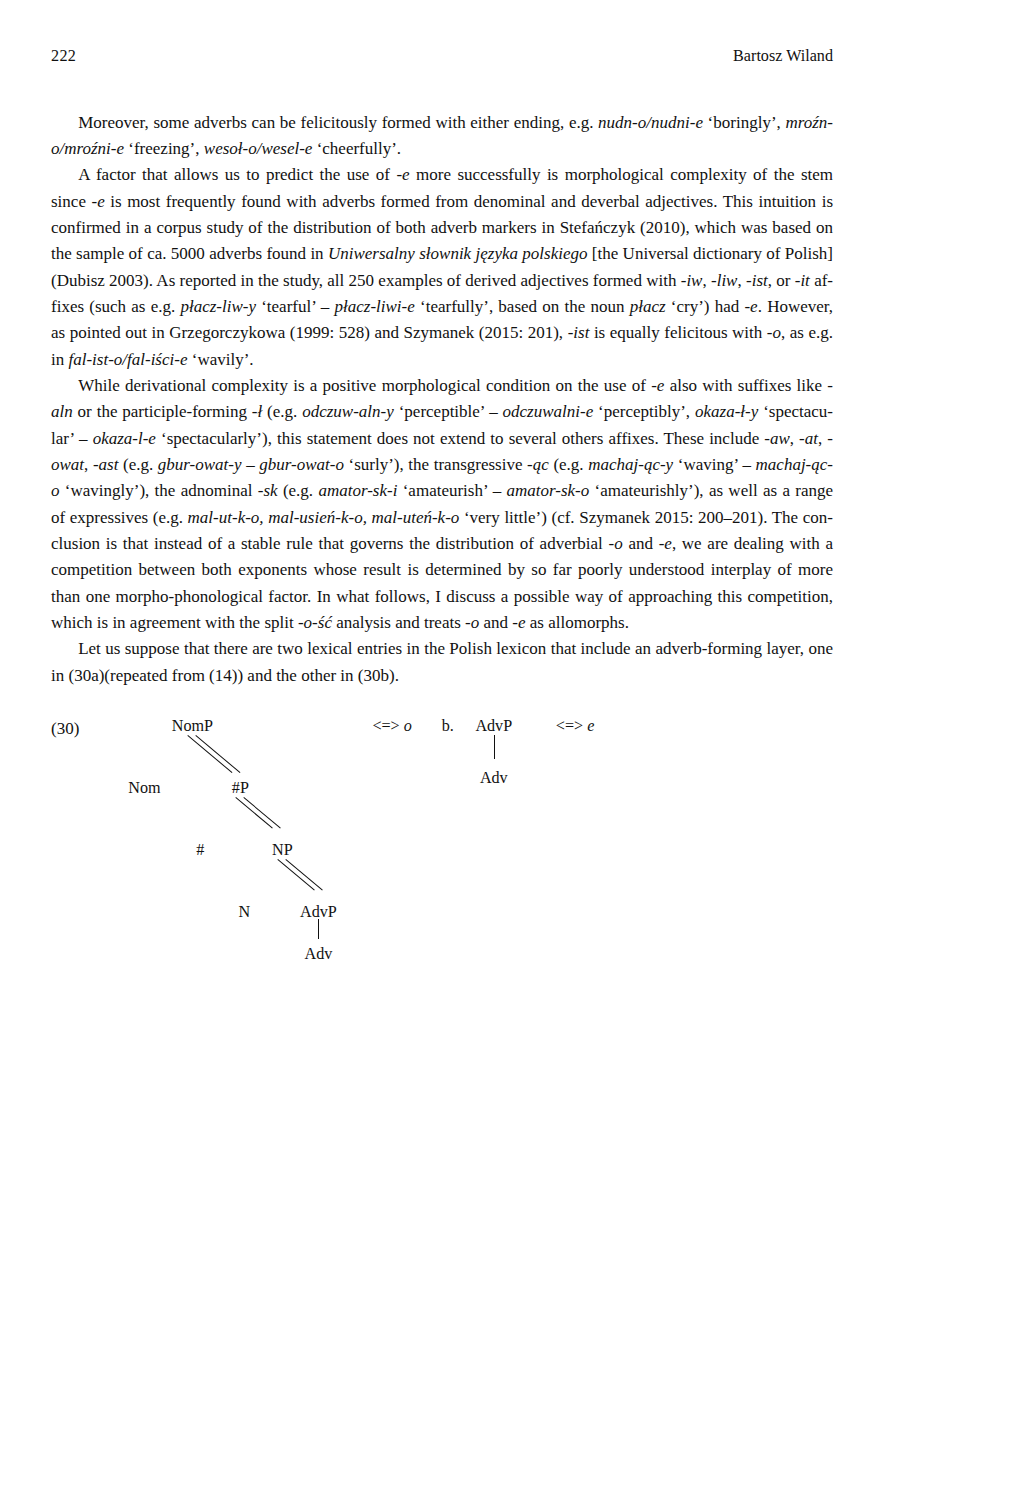222 Bartosz Wiland
Moreover, some adverbs can be felicitously formed with either ending, e.g. nudn-o/nudni-e ‘boringly’, mroźn-o/mroźni-e ‘freezing’, wesoł-o/wesel-e ‘cheerfully’.
A factor that allows us to predict the use of -e more successfully is morphological complexity of the stem since -e is most frequently found with adverbs formed from denominal and deverbal adjectives. This intuition is confirmed in a corpus study of the distribution of both adverb markers in Stefańczyk (2010), which was based on the sample of ca. 5000 adverbs found in Uniwersalny słownik języka polskiego [the Universal dictionary of Polish] (Dubisz 2003). As reported in the study, all 250 examples of derived adjectives formed with -iw, -liw, -ist, or -it affixes (such as e.g. płacz-liw-y ‘tearful’ – płacz-liwi-e ‘tearfully’, based on the noun płacz ‘cry’) had -e. However, as pointed out in Grzegorczykowa (1999: 528) and Szymanek (2015: 201), -ist is equally felicitous with -o, as e.g. in fal-ist-o/fal-iści-e ‘wavily’.
While derivational complexity is a positive morphological condition on the use of -e also with suffixes like -aln or the participle-forming -ł (e.g. odczuw-aln-y ‘perceptible’ – odczuwalni-e ‘perceptibly’, okaza-ł-y ‘spectacular’ – okaza-l-e ‘spectacularly’), this statement does not extend to several others affixes. These include -aw, -at, -owat, -ast (e.g. gbur-owat-y – gbur-owat-o ‘surly’), the transgressive -ąc (e.g. machaj-ąc-y ‘waving’ – machaj-ąc-o ‘wavingly’), the adnominal -sk (e.g. amator-sk-i ‘amateurish’ – amator-sk-o ‘amateurishly’), as well as a range of expressives (e.g. mal-ut-k-o, mal-usień-k-o, mal-uteń-k-o ‘very little’) (cf. Szymanek 2015: 200–201). The conclusion is that instead of a stable rule that governs the distribution of adverbial -o and -e, we are dealing with a competition between both exponents whose result is determined by so far poorly understood interplay of more than one morpho-phonological factor. In what follows, I discuss a possible way of approaching this competition, which is in agreement with the split -o-ść analysis and treats -o and -e as allomorphs.
Let us suppose that there are two lexical entries in the Polish lexicon that include an adverb-forming layer, one in (30a)(repeated from (14)) and the other in (30b).
(30)
NomP Nom #P # NP N AdvP Adv <=> o
b. AdvP Adv <=> e